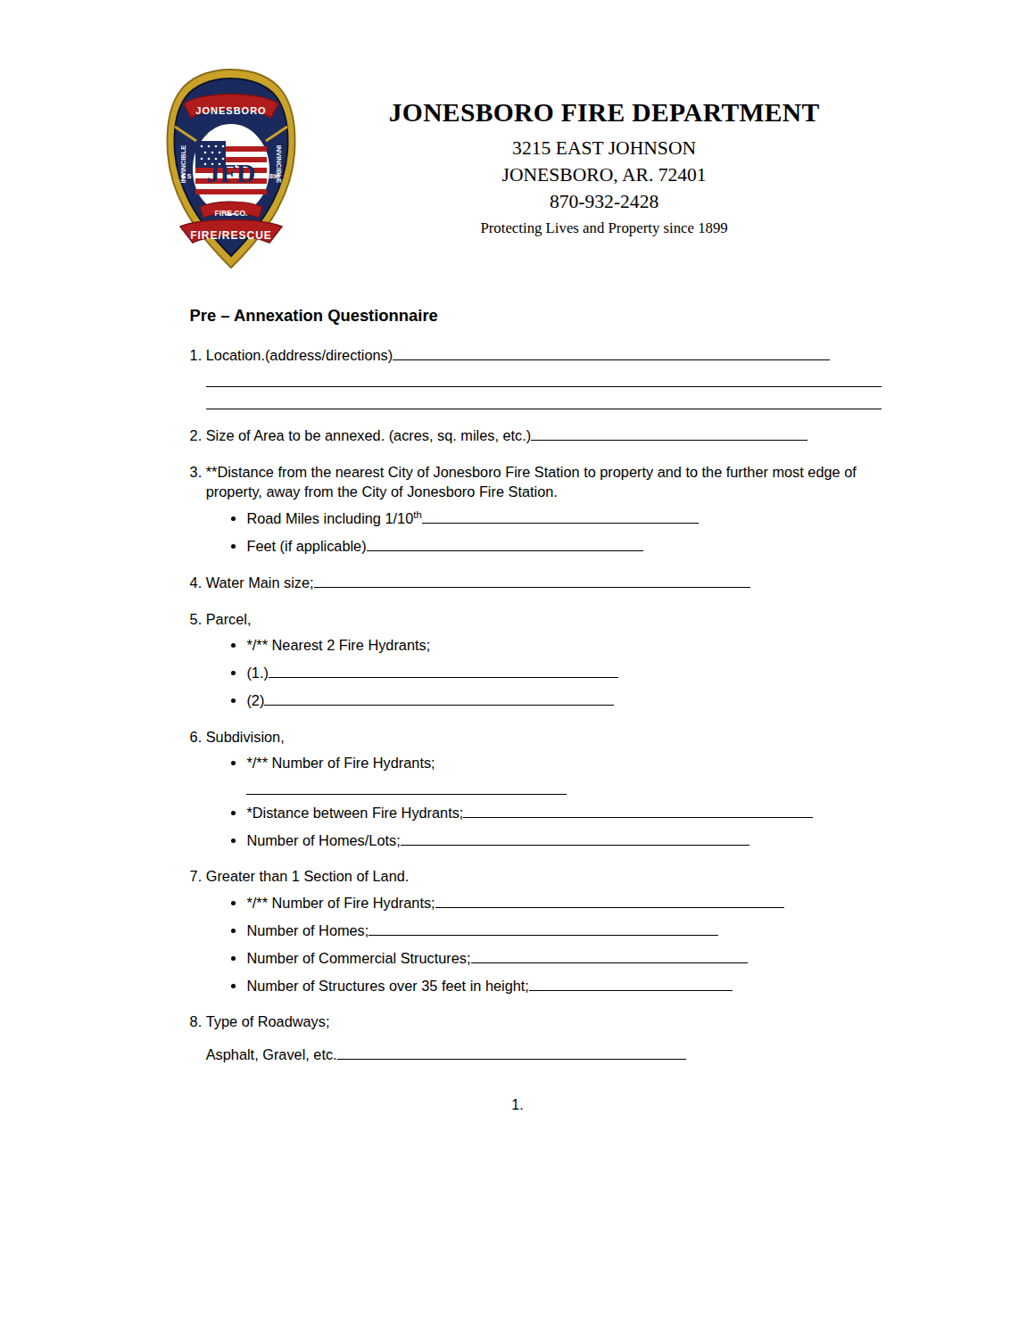JONESBORO JFD INVINCIBLE INVINCIBLE E S T 1899 FIRE CO. FIRE/RESCUE
JONESBORO FIRE DEPARTMENT
3215 EAST JOHNSON
JONESBORO, AR. 72401
870-932-2428
Protecting Lives and Property since 1899
Pre – Annexation Questionnaire
Location.(address/directions)
Size of Area to be annexed. (acres, sq. miles, etc.)
**Distance from the nearest City of Jonesboro Fire Station to property and to the further most edge of property, away from the City of Jonesboro Fire Station.
Road Miles including 1/10th
Feet (if applicable)
Water Main size;
Parcel,
*/** Nearest 2 Fire Hydrants;
(1.)
(2)
Subdivision,
*/** Number of Fire Hydrants;
*Distance between Fire Hydrants;
Number of Homes/Lots;
Greater than 1 Section of Land.
*/** Number of Fire Hydrants;
Number of Homes;
Number of Commercial Structures;
Number of Structures over 35 feet in height;
Type of Roadways;
Asphalt, Gravel, etc.
1.